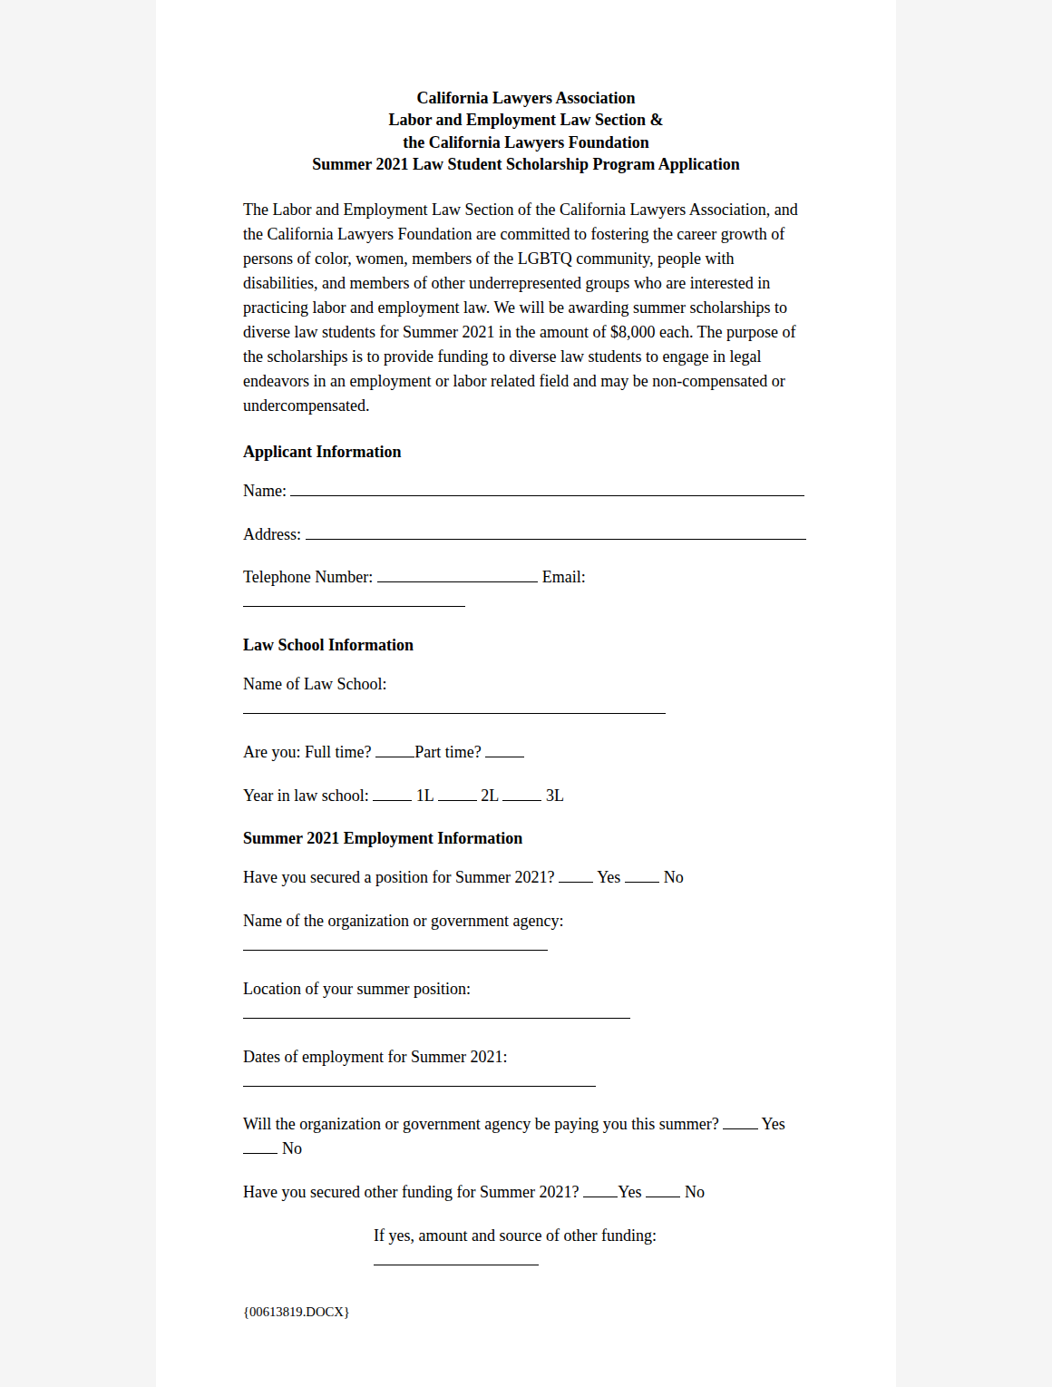California Lawyers Association Labor and Employment Law Section & the California Lawyers Foundation Summer 2021 Law Student Scholarship Program Application
The Labor and Employment Law Section of the California Lawyers Association, and the California Lawyers Foundation are committed to fostering the career growth of persons of color, women, members of the LGBTQ community, people with disabilities, and members of other underrepresented groups who are interested in practicing labor and employment law. We will be awarding summer scholarships to diverse law students for Summer 2021 in the amount of $8,000 each. The purpose of the scholarships is to provide funding to diverse law students to engage in legal endeavors in an employment or labor related field and may be non-compensated or undercompensated.
Applicant Information
Name:
Address:
Telephone Number: Email:
Law School Information
Name of Law School:
Are you: Full time? Part time?
Year in law school: 1L 2L 3L
Summer 2021 Employment Information
Have you secured a position for Summer 2021? Yes No
Name of the organization or government agency:
Location of your summer position:
Dates of employment for Summer 2021:
Will the organization or government agency be paying you this summer? Yes No
Have you secured other funding for Summer 2021? Yes No
If yes, amount and source of other funding:
{00613819.DOCX}